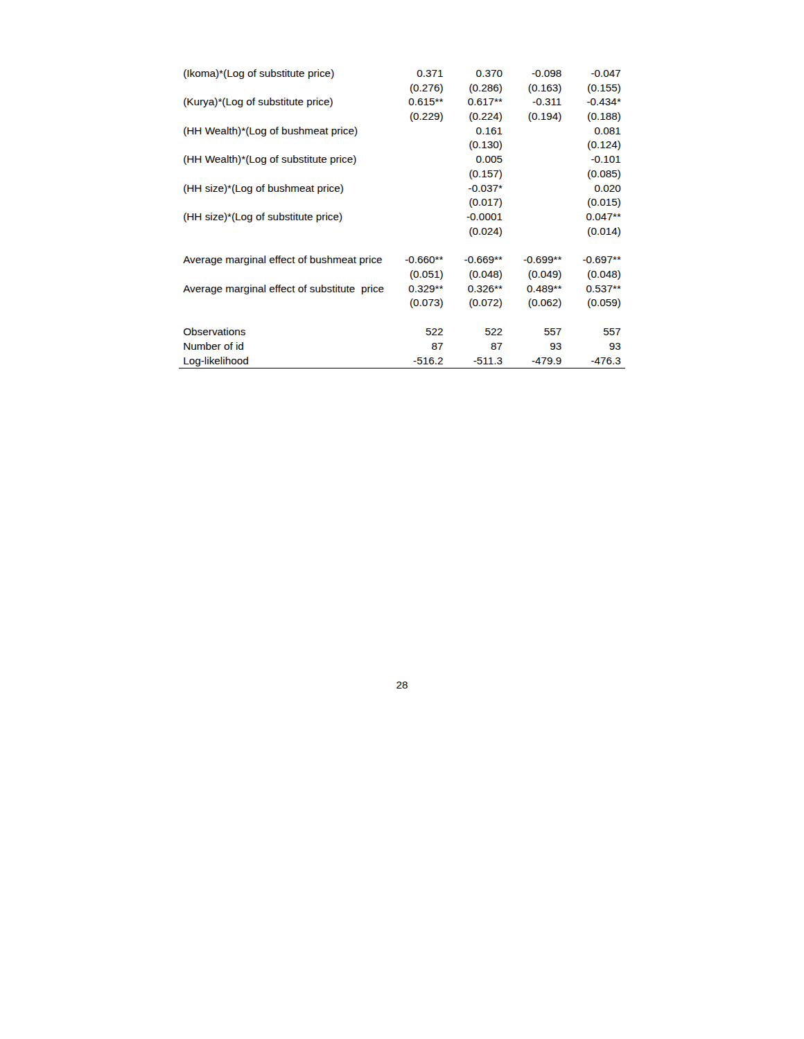| (Ikoma)*(Log of substitute price) | 0.371 | 0.370 | -0.098 | -0.047 |
| | (0.276) | (0.286) | (0.163) | (0.155) |
| (Kurya)*(Log of substitute price) | 0.615** | 0.617** | -0.311 | -0.434* |
| | (0.229) | (0.224) | (0.194) | (0.188) |
| (HH Wealth)*(Log of bushmeat price) | | 0.161 | | 0.081 |
| | | (0.130) | | (0.124) |
| (HH Wealth)*(Log of substitute price) | | 0.005 | | -0.101 |
| | | (0.157) | | (0.085) |
| (HH size)*(Log of bushmeat price) | | -0.037* | | 0.020 |
| | | (0.017) | | (0.015) |
| (HH size)*(Log of substitute price) | | -0.0001 | | 0.047** |
| | | (0.024) | | (0.014) |
| Average marginal effect of bushmeat price | -0.660** | -0.669** | -0.699** | -0.697** |
| | (0.051) | (0.048) | (0.049) | (0.048) |
| Average marginal effect of substitute price | 0.329** | 0.326** | 0.489** | 0.537** |
| | (0.073) | (0.072) | (0.062) | (0.059) |
| Observations | 522 | 522 | 557 | 557 |
| Number of id | 87 | 87 | 93 | 93 |
| Log-likelihood | -516.2 | -511.3 | -479.9 | -476.3 |
28